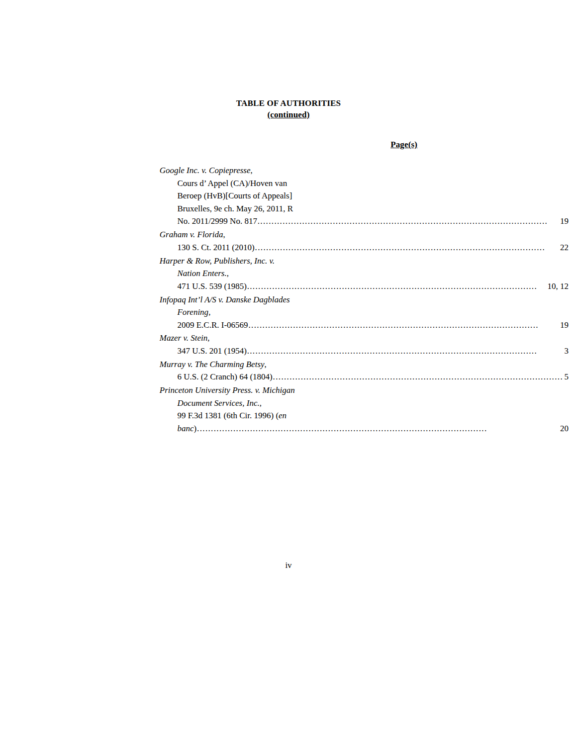TABLE OF AUTHORITIES(continued)
Page(s)
| Google Inc. v. Copiepresse , Cours d’ Appel (CA)/Hoven van Beroep (HvB)[Courts of Appeals] Bruxelles, 9e ch. May 26, 2011, R No. 2011/2999 No. 817 ........................................................................................................ 19 |
| Graham v. Florida , 130 S. Ct. 2011 (2010) ........................................................................................................ 22 |
| Harper & Row, Publishers, Inc. v. Nation Enters. , 471 U.S. 539 (1985) ........................................................................................................ 10, 12 |
| Infopaq Int’l A/S v. Danske Dagblades Forening , 2009 E.C.R. I-06569 ........................................................................................................ 19 |
| Mazer v. Stein , 347 U.S. 201 (1954) ........................................................................................................ 3 |
| Murray v. The Charming Betsy , 6 U.S. (2 Cranch) 64 (1804) ........................................................................................................ 5 |
| Princeton University Press. v. Michigan Document Services, Inc. , 99 F.3d 1381 (6th Cir. 1996) ( en banc ) ........................................................................................................ 20 |
iv